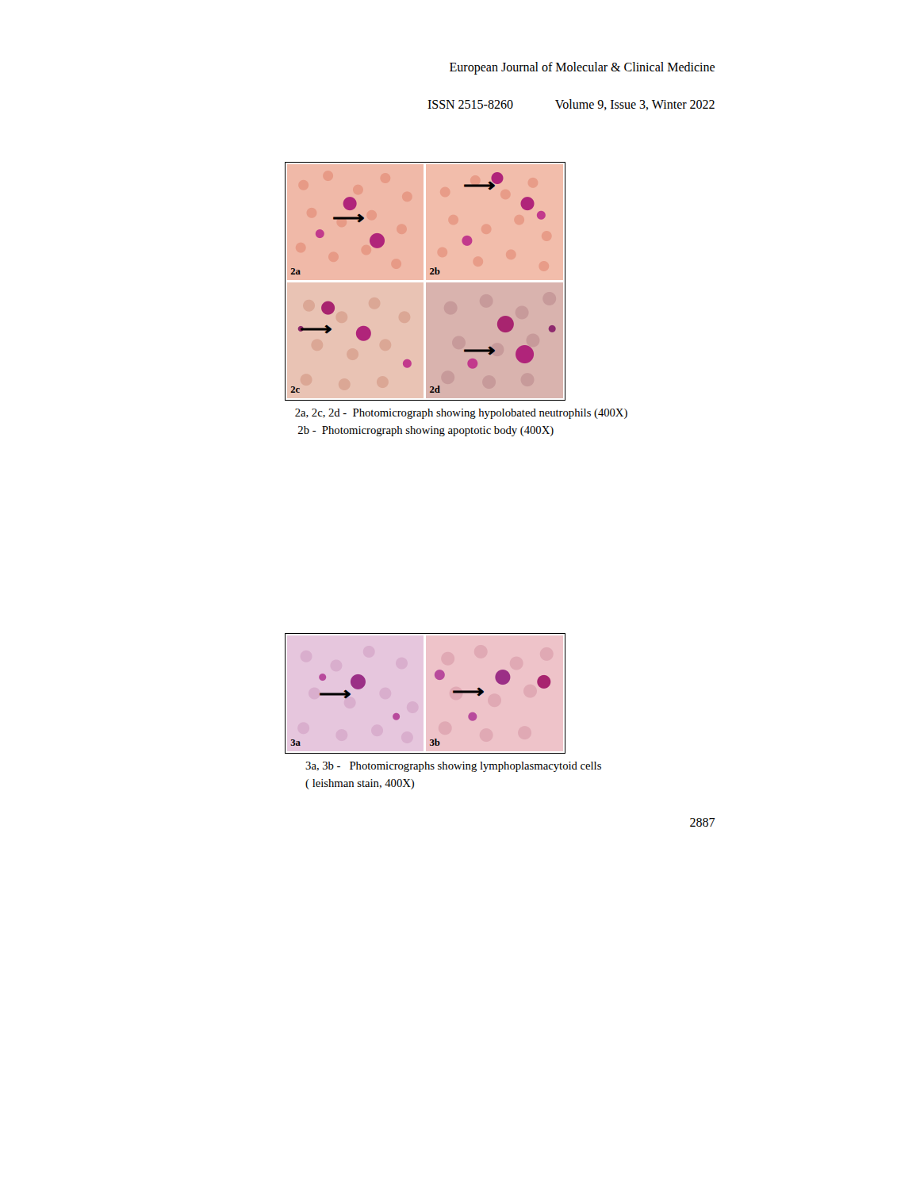European Journal of Molecular & Clinical Medicine
ISSN 2515-8260 Volume 9, Issue 3, Winter 2022
⟶ 2a
⟶ 2b
⟶ 2c
⟶ 2d
2a, 2c, 2d - Photomicrograph showing hypolobated neutrophils (400X)
2b - Photomicrograph showing apoptotic body (400X)
⟶ 3a
⟶ 3b
3a, 3b - Photomicrographs showing lymphoplasmacytoid cells
( leishman stain, 400X)
2887